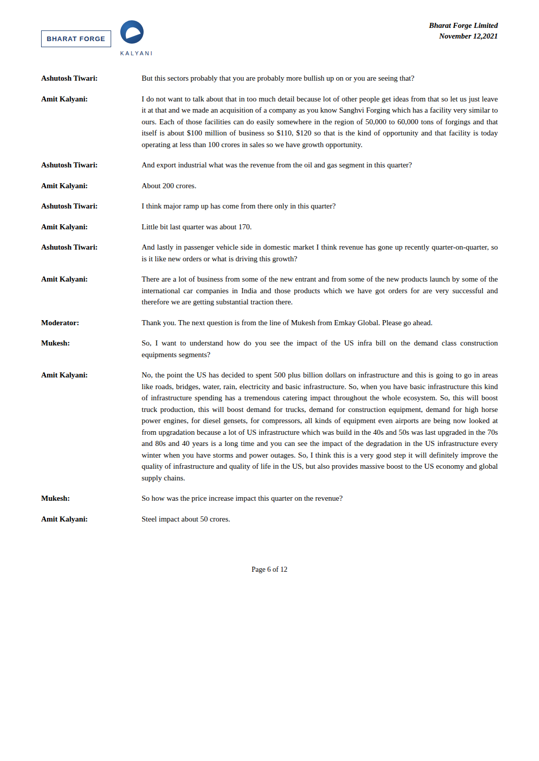BHARAT FORGE
KALYANI
Bharat Forge Limited
November 12,2021
| Ashutosh Tiwari: | But this sectors probably that you are probably more bullish up on or you are seeing that? |
| Amit Kalyani: | I do not want to talk about that in too much detail because lot of other people get ideas from that so let us just leave it at that and we made an acquisition of a company as you know Sanghvi Forging which has a facility very similar to ours. Each of those facilities can do easily somewhere in the region of 50,000 to 60,000 tons of forgings and that itself is about $100 million of business so $110, $120 so that is the kind of opportunity and that facility is today operating at less than 100 crores in sales so we have growth opportunity. |
| Ashutosh Tiwari: | And export industrial what was the revenue from the oil and gas segment in this quarter? |
| Amit Kalyani: | About 200 crores. |
| Ashutosh Tiwari: | I think major ramp up has come from there only in this quarter? |
| Amit Kalyani: | Little bit last quarter was about 170. |
| Ashutosh Tiwari: | And lastly in passenger vehicle side in domestic market I think revenue has gone up recently quarter-on-quarter, so is it like new orders or what is driving this growth? |
| Amit Kalyani: | There are a lot of business from some of the new entrant and from some of the new products launch by some of the international car companies in India and those products which we have got orders for are very successful and therefore we are getting substantial traction there. |
| Moderator: | Thank you. The next question is from the line of Mukesh from Emkay Global. Please go ahead. |
| Mukesh: | So, I want to understand how do you see the impact of the US infra bill on the demand class construction equipments segments? |
| Amit Kalyani: | No, the point the US has decided to spent 500 plus billion dollars on infrastructure and this is going to go in areas like roads, bridges, water, rain, electricity and basic infrastructure. So, when you have basic infrastructure this kind of infrastructure spending has a tremendous catering impact throughout the whole ecosystem. So, this will boost truck production, this will boost demand for trucks, demand for construction equipment, demand for high horse power engines, for diesel gensets, for compressors, all kinds of equipment even airports are being now looked at from upgradation because a lot of US infrastructure which was build in the 40s and 50s was last upgraded in the 70s and 80s and 40 years is a long time and you can see the impact of the degradation in the US infrastructure every winter when you have storms and power outages. So, I think this is a very good step it will definitely improve the quality of infrastructure and quality of life in the US, but also provides massive boost to the US economy and global supply chains. |
| Mukesh: | So how was the price increase impact this quarter on the revenue? |
| Amit Kalyani: | Steel impact about 50 crores. |
Page 6 of 12